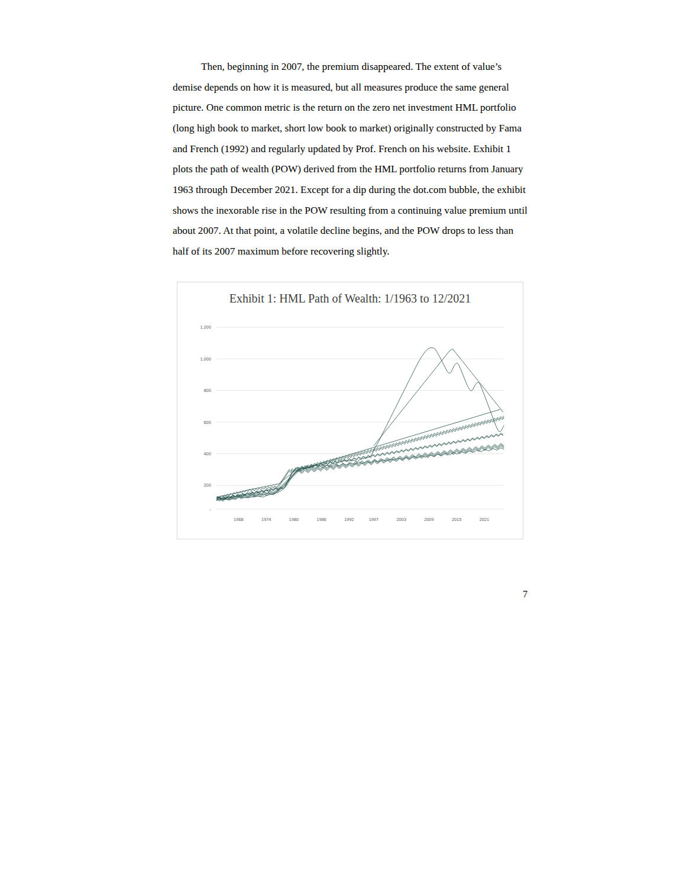Then, beginning in 2007, the premium disappeared. The extent of value’s demise depends on how it is measured, but all measures produce the same general picture. One common metric is the return on the zero net investment HML portfolio (long high book to market, short low book to market) originally constructed by Fama and French (1992) and regularly updated by Prof. French on his website. Exhibit 1 plots the path of wealth (POW) derived from the HML portfolio returns from January 1963 through December 2021. Except for a dip during the dot.com bubble, the exhibit shows the inexorable rise in the POW resulting from a continuing value premium until about 2007. At that point, a volatile decline begins, and the POW drops to less than half of its 2007 maximum before recovering slightly.
Exhibit 1: HML Path of Wealth: 1/1963 to 12/2021
1,200 1,000 800 600 400 200 - 1968 1974 1980 1986 1992 1997 2003 2009 2015 2021
7